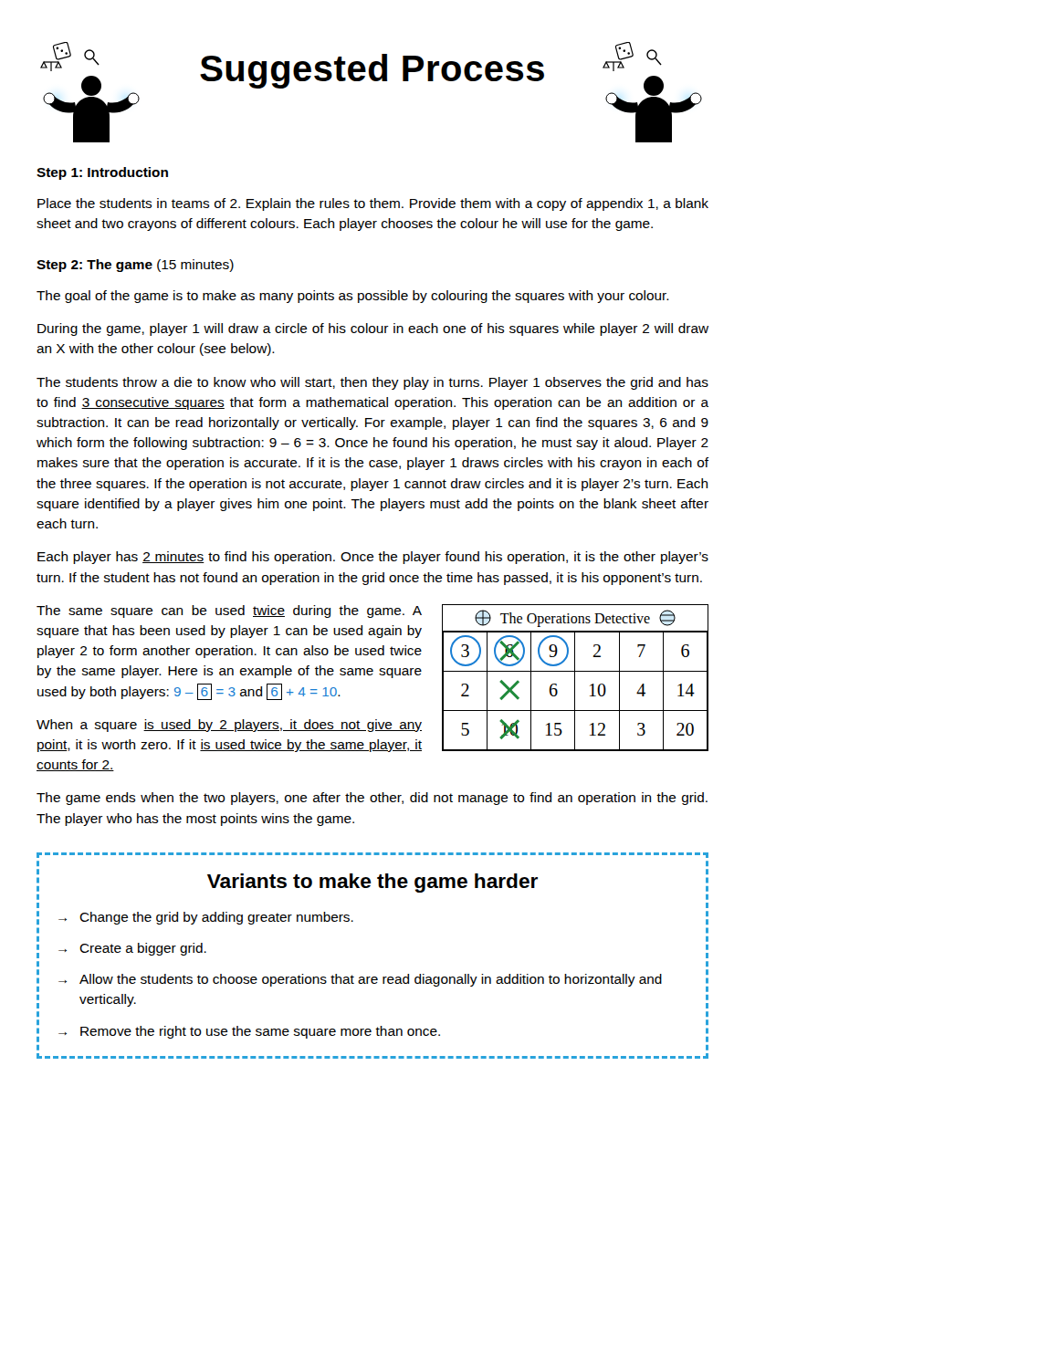Suggested Process
Step 1: Introduction
Place the students in teams of 2. Explain the rules to them. Provide them with a copy of appendix 1, a blank sheet and two crayons of different colours. Each player chooses the colour he will use for the game.
Step 2: The game (15 minutes)
The goal of the game is to make as many points as possible by colouring the squares with your colour.
During the game, player 1 will draw a circle of his colour in each one of his squares while player 2 will draw an X with the other colour (see below).
The students throw a die to know who will start, then they play in turns. Player 1 observes the grid and has to find 3 consecutive squares that form a mathematical operation. This operation can be an addition or a subtraction. It can be read horizontally or vertically. For example, player 1 can find the squares 3, 6 and 9 which form the following subtraction: 9 – 6 = 3. Once he found his operation, he must say it aloud. Player 2 makes sure that the operation is accurate. If it is the case, player 1 draws circles with his crayon in each of the three squares. If the operation is not accurate, player 1 cannot draw circles and it is player 2’s turn. Each square identified by a player gives him one point. The players must add the points on the blank sheet after each turn.
Each player has 2 minutes to find his operation. Once the player found his operation, it is the other player’s turn. If the student has not found an operation in the grid once the time has passed, it is his opponent’s turn.
The Operations Detective
| 3 | 6 | 9 | 2 | 7 | 6 |
| 2 | | 6 | 10 | 4 | 14 |
| 5 | 10 | 15 | 12 | 3 | 20 |
The same square can be used twice during the game. A square that has been used by player 1 can be used again by player 2 to form another operation. It can also be used twice by the same player. Here is an example of the same square used by both players: 9 – 6 = 3 and 6 + 4 = 10.
When a square is used by 2 players, it does not give any point, it is worth zero. If it is used twice by the same player, it counts for 2.
The game ends when the two players, one after the other, did not manage to find an operation in the grid. The player who has the most points wins the game.
Variants to make the game harder
Change the grid by adding greater numbers.
Create a bigger grid.
Allow the students to choose operations that are read diagonally in addition to horizontally and vertically.
Remove the right to use the same square more than once.